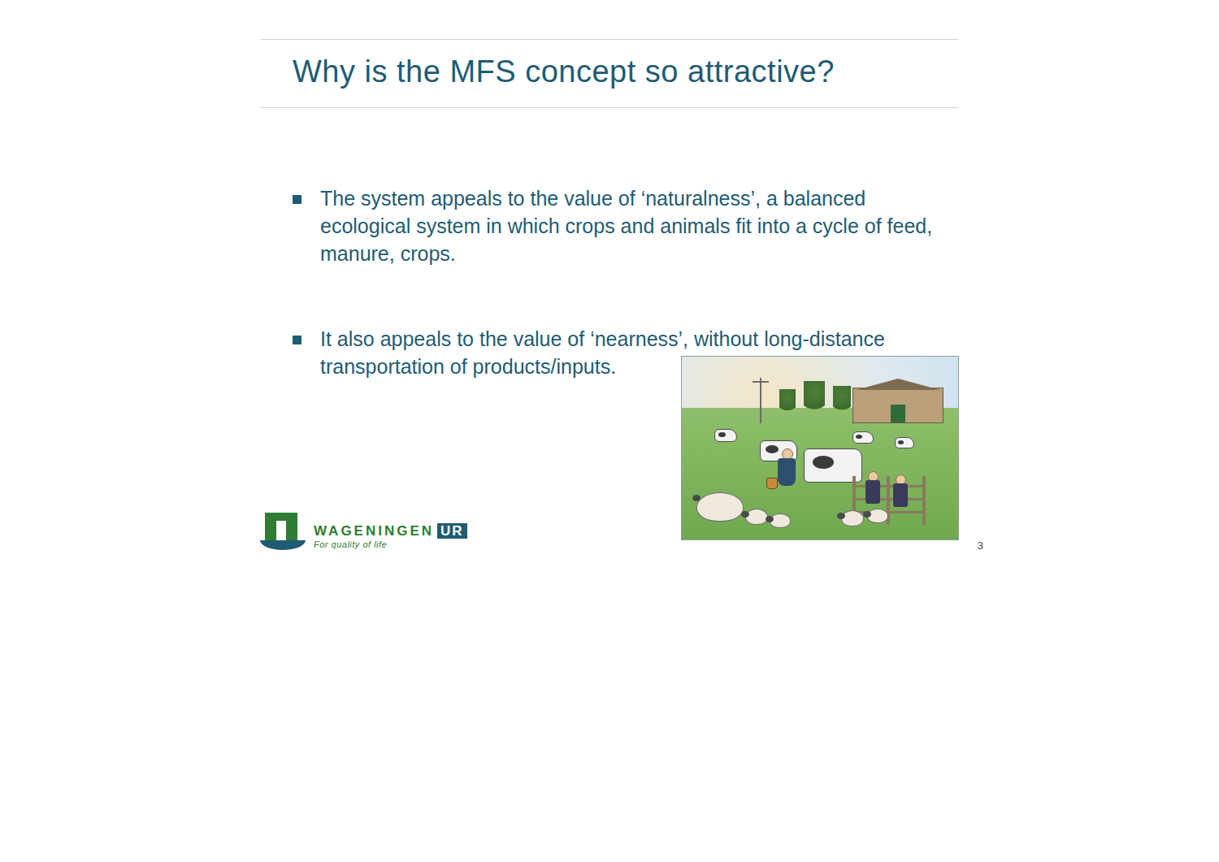Why is the MFS concept so attractive?
The system appeals to the value of ‘naturalness’, a balanced ecological system in which crops and animals fit into a cycle of feed, manure, crops.
It also appeals to the value of ‘nearness’, without long-distance transportation of products/inputs.
WAGENINGENUR
For quality of life
3